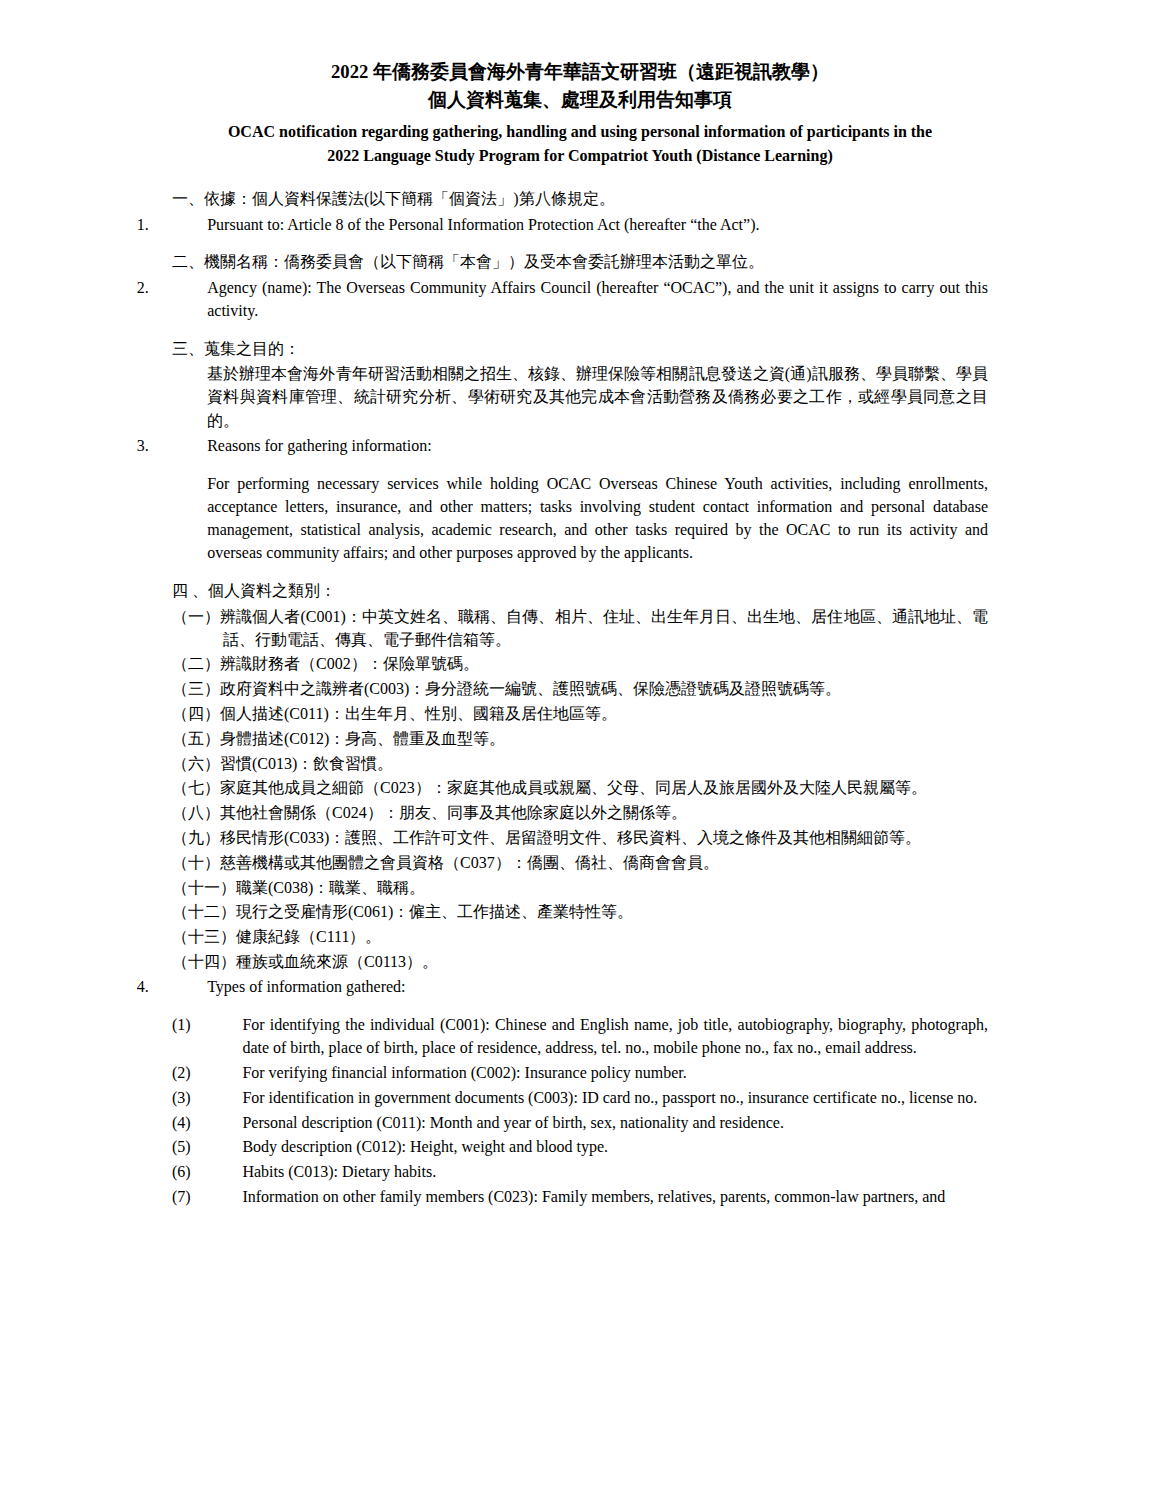2022 年僑務委員會海外青年華語文研習班（遠距視訊教學）
個人資料蒐集、處理及利用告知事項
OCAC notification regarding gathering, handling and using personal information of participants in the
2022 Language Study Program for Compatriot Youth (Distance Learning)
一、依據：個人資料保護法(以下簡稱「個資法」)第八條規定。
1. Pursuant to: Article 8 of the Personal Information Protection Act (hereafter “the Act”).
二、機關名稱：僑務委員會（以下簡稱「本會」）及受本會委託辦理本活動之單位。
2. Agency (name): The Overseas Community Affairs Council (hereafter “OCAC”), and the unit it assigns to carry out this activity.
三、蒐集之目的：
基於辦理本會海外青年研習活動相關之招生、核錄、辦理保險等相關訊息發送之資(通)訊服務、學員聯繫、學員資料與資料庫管理、統計研究分析、學術研究及其他完成本會活動營務及僑務必要之工作，或經學員同意之目的。
3. Reasons for gathering information:
For performing necessary services while holding OCAC Overseas Chinese Youth activities, including enrollments, acceptance letters, insurance, and other matters; tasks involving student contact information and personal database management, statistical analysis, academic research, and other tasks required by the OCAC to run its activity and overseas community affairs; and other purposes approved by the applicants.
四 、個人資料之類別：
（一）辨識個人者(C001)：中英文姓名、職稱、自傳、相片、住址、出生年月日、出生地、居住地區、通訊地址、電話、行動電話、傳真、電子郵件信箱等。
（二）辨識財務者（C002）：保險單號碼。
（三）政府資料中之識辨者(C003)：身分證統一編號、護照號碼、保險憑證號碼及證照號碼等。
（四）個人描述(C011)：出生年月、性別、國籍及居住地區等。
（五）身體描述(C012)：身高、體重及血型等。
（六）習慣(C013)：飲食習慣。
（七）家庭其他成員之細節（C023）：家庭其他成員或親屬、父母、同居人及旅居國外及大陸人民親屬等。
（八）其他社會關係（C024）：朋友、同事及其他除家庭以外之關係等。
（九）移民情形(C033)：護照、工作許可文件、居留證明文件、移民資料、入境之條件及其他相關細節等。
（十）慈善機構或其他團體之會員資格（C037）：僑團、僑社、僑商會會員。
（十一）職業(C038)：職業、職稱。
（十二）現行之受雇情形(C061)：僱主、工作描述、產業特性等。
（十三）健康紀錄（C111）。
（十四）種族或血統來源（C0113）。
4. Types of information gathered:
(1) For identifying the individual (C001): Chinese and English name, job title, autobiography, biography, photograph, date of birth, place of birth, place of residence, address, tel. no., mobile phone no., fax no., email address.
(2) For verifying financial information (C002): Insurance policy number.
(3) For identification in government documents (C003): ID card no., passport no., insurance certificate no., license no.
(4) Personal description (C011): Month and year of birth, sex, nationality and residence.
(5) Body description (C012): Height, weight and blood type.
(6) Habits (C013): Dietary habits.
(7) Information on other family members (C023): Family members, relatives, parents, common-law partners, and